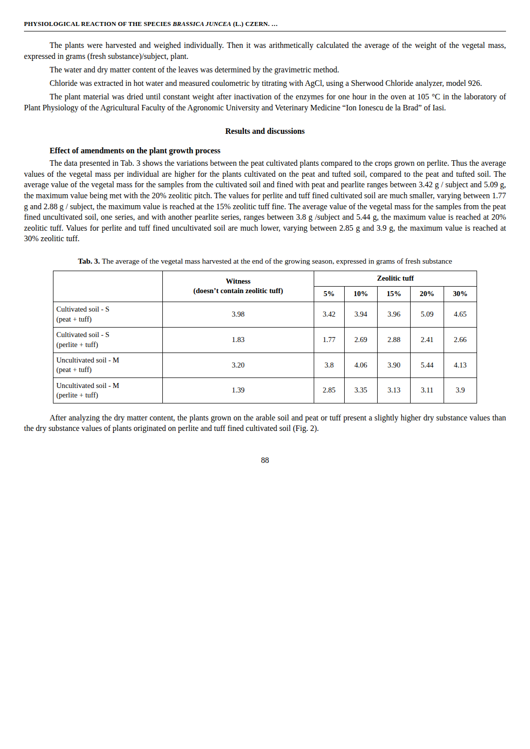PHYSIOLOGICAL REACTION OF THE SPECIES BRASSICA JUNCEA (L.) CZERN. …
The plants were harvested and weighed individually. Then it was arithmetically calculated the average of the weight of the vegetal mass, expressed in grams (fresh substance)/subject, plant.
The water and dry matter content of the leaves was determined by the gravimetric method.
Chloride was extracted in hot water and measured coulometric by titrating with AgCl, using a Sherwood Chloride analyzer, model 926.
The plant material was dried until constant weight after inactivation of the enzymes for one hour in the oven at 105 °C in the laboratory of Plant Physiology of the Agricultural Faculty of the Agronomic University and Veterinary Medicine “Ion Ionescu de la Brad” of Iasi.
Results and discussions
Effect of amendments on the plant growth process
The data presented in Tab. 3 shows the variations between the peat cultivated plants compared to the crops grown on perlite. Thus the average values of the vegetal mass per individual are higher for the plants cultivated on the peat and tufted soil, compared to the peat and tufted soil. The average value of the vegetal mass for the samples from the cultivated soil and fined with peat and pearlite ranges between 3.42 g / subject and 5.09 g, the maximum value being met with the 20% zeolitic pitch. The values for perlite and tuff fined cultivated soil are much smaller, varying between 1.77 g and 2.88 g / subject, the maximum value is reached at the 15% zeolitic tuff fine. The average value of the vegetal mass for the samples from the peat fined uncultivated soil, one series, and with another pearlite series, ranges between 3.8 g /subject and 5.44 g, the maximum value is reached at 20% zeolitic tuff. Values for perlite and tuff fined uncultivated soil are much lower, varying between 2.85 g and 3.9 g, the maximum value is reached at 30% zeolitic tuff.
Tab. 3. The average of the vegetal mass harvested at the end of the growing season, expressed in grams of fresh substance
| | Witness (doesn’t contain zeolitic tuff) | Zeolitic tuff |
| --- | --- | --- |
| 5% | 10% | 15% | 20% | 30% |
| Cultivated soil - S (peat + tuff) | 3.98 | 3.42 | 3.94 | 3.96 | 5.09 | 4.65 |
| Cultivated soil - S (perlite + tuff) | 1.83 | 1.77 | 2.69 | 2.88 | 2.41 | 2.66 |
| Uncultivated soil - M (peat + tuff) | 3.20 | 3.8 | 4.06 | 3.90 | 5.44 | 4.13 |
| Uncultivated soil - M (perlite + tuff) | 1.39 | 2.85 | 3.35 | 3.13 | 3.11 | 3.9 |
After analyzing the dry matter content, the plants grown on the arable soil and peat or tuff present a slightly higher dry substance values than the dry substance values of plants originated on perlite and tuff fined cultivated soil (Fig. 2).
88